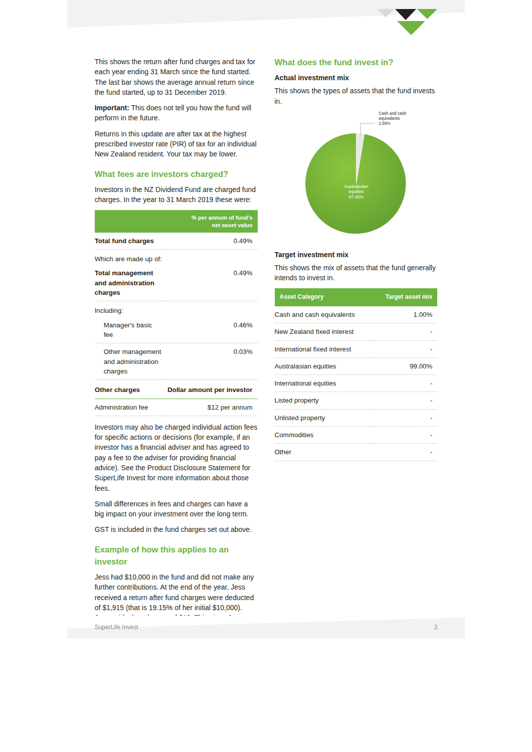This shows the return after fund charges and tax for each year ending 31 March since the fund started. The last bar shows the average annual return since the fund started, up to 31 December 2019.
Important: This does not tell you how the fund will perform in the future.
Returns in this update are after tax at the highest prescribed investor rate (PIR) of tax for an individual New Zealand resident. Your tax may be lower.
What fees are investors charged?
Investors in the NZ Dividend Fund are charged fund charges. In the year to 31 March 2019 these were:
| | % per annum of fund's net asset value |
| --- | --- |
| Total fund charges | 0.49% |
| Which are made up of: |
| Total management and administration charges | 0.49% |
| Including: |
| Manager's basic fee | 0.46% |
| Other management and administration charges | 0.03% |
| Other charges | Dollar amount per investor |
| Administration fee | $12 per annum |
Investors may also be charged individual action fees for specific actions or decisions (for example, if an investor has a financial adviser and has agreed to pay a fee to the adviser for providing financial advice). See the Product Disclosure Statement for SuperLife Invest for more information about those fees.
Small differences in fees and charges can have a big impact on your investment over the long term.
GST is included in the fund charges set out above.
Example of how this applies to an investor
Jess had $10,000 in the fund and did not make any further contributions. At the end of the year, Jess received a return after fund charges were deducted of $1,915 (that is 19.15% of her initial $10,000). Jess paid other charges of $12. This gives Jess a total return after tax of $1,903 for the year.
What does the fund invest in?
Actual investment mix
This shows the types of assets that the fund invests in.
Cash and cash equivalents 2.55% Australasian equities 97.45%
Target investment mix
This shows the mix of assets that the fund generally intends to invest in.
| Asset Category | Target asset mix |
| --- | --- |
| Cash and cash equivalents | 1.00% |
| New Zealand fixed interest | - |
| International fixed interest | - |
| Australasian equities | 99.00% |
| International equities | - |
| Listed property | - |
| Unlisted property | - |
| Commodities | - |
| Other | - |
SuperLife Invest
2